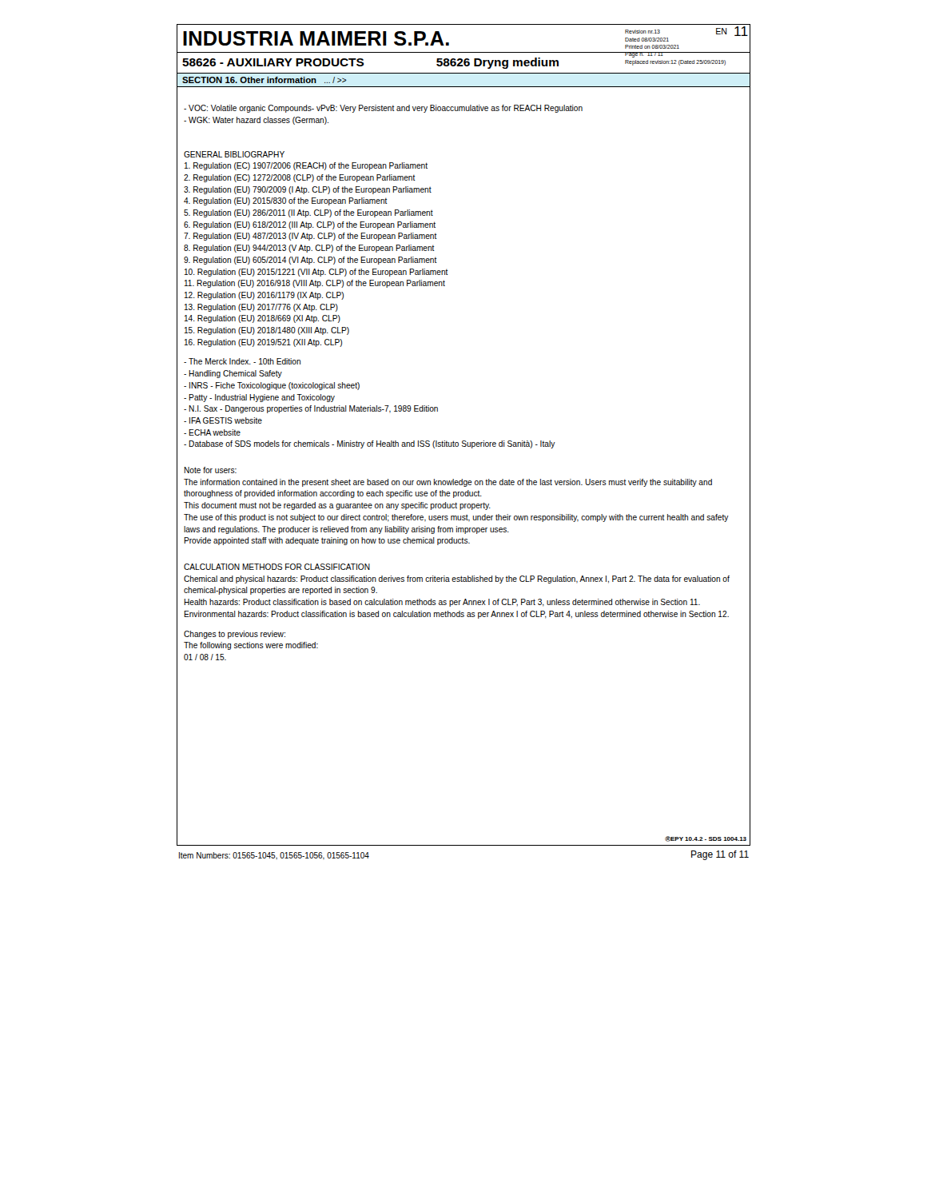INDUSTRIA MAIMERI S.P.A.
EN
11
Revision nr.13
Dated 08/03/2021
Printed on 08/03/2021
Page n. 11 / 11
Replaced revision:12 (Dated 25/09/2019)
58626 - AUXILIARY PRODUCTS 58626 Dryng medium
SECTION 16. Other information ... / >>
- VOC: Volatile organic Compounds- vPvB: Very Persistent and very Bioaccumulative as for REACH Regulation
- WGK: Water hazard classes (German).
GENERAL BIBLIOGRAPHY
1. Regulation (EC) 1907/2006 (REACH) of the European Parliament
2. Regulation (EC) 1272/2008 (CLP) of the European Parliament
3. Regulation (EU) 790/2009 (I Atp. CLP) of the European Parliament
4. Regulation (EU) 2015/830 of the European Parliament
5. Regulation (EU) 286/2011 (II Atp. CLP) of the European Parliament
6. Regulation (EU) 618/2012 (III Atp. CLP) of the European Parliament
7. Regulation (EU) 487/2013 (IV Atp. CLP) of the European Parliament
8. Regulation (EU) 944/2013 (V Atp. CLP) of the European Parliament
9. Regulation (EU) 605/2014 (VI Atp. CLP) of the European Parliament
10. Regulation (EU) 2015/1221 (VII Atp. CLP) of the European Parliament
11. Regulation (EU) 2016/918 (VIII Atp. CLP) of the European Parliament
12. Regulation (EU) 2016/1179 (IX Atp. CLP)
13. Regulation (EU) 2017/776 (X Atp. CLP)
14. Regulation (EU) 2018/669 (XI Atp. CLP)
15. Regulation (EU) 2018/1480 (XIII Atp. CLP)
16. Regulation (EU) 2019/521 (XII Atp. CLP)
- The Merck Index. - 10th Edition
- Handling Chemical Safety
- INRS - Fiche Toxicologique (toxicological sheet)
- Patty - Industrial Hygiene and Toxicology
- N.I. Sax - Dangerous properties of Industrial Materials-7, 1989 Edition
- IFA GESTIS website
- ECHA website
- Database of SDS models for chemicals - Ministry of Health and ISS (Istituto Superiore di Sanità) - Italy
Note for users:
The information contained in the present sheet are based on our own knowledge on the date of the last version. Users must verify the suitability and thoroughness of provided information according to each specific use of the product.
This document must not be regarded as a guarantee on any specific product property.
The use of this product is not subject to our direct control; therefore, users must, under their own responsibility, comply with the current health and safety laws and regulations. The producer is relieved from any liability arising from improper uses.
Provide appointed staff with adequate training on how to use chemical products.
CALCULATION METHODS FOR CLASSIFICATION
Chemical and physical hazards: Product classification derives from criteria established by the CLP Regulation, Annex I, Part 2. The data for evaluation of chemical-physical properties are reported in section 9.
Health hazards: Product classification is based on calculation methods as per Annex I of CLP, Part 3, unless determined otherwise in Section 11.
Environmental hazards: Product classification is based on calculation methods as per Annex I of CLP, Part 4, unless determined otherwise in Section 12.
Changes to previous review:
The following sections were modified:
01 / 08 / 15.
®EPY 10.4.2 - SDS 1004.13
Item Numbers: 01565-1045, 01565-1056, 01565-1104
Page 11 of 11